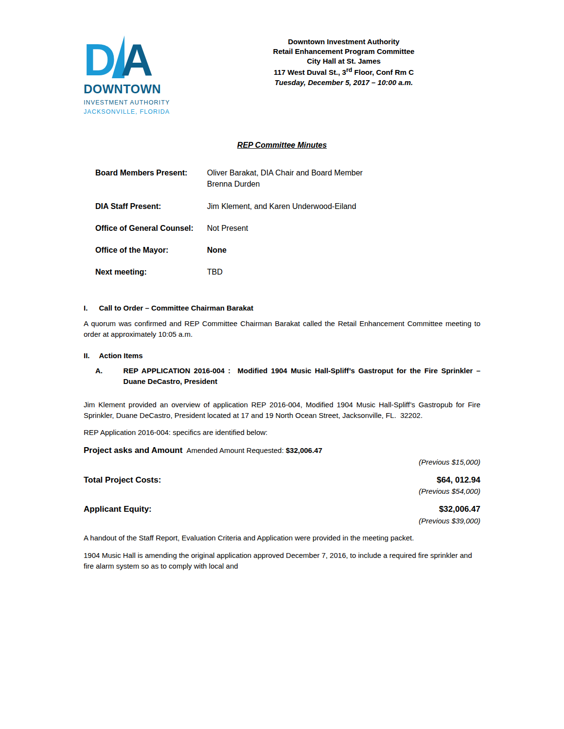D A
DOWNTOWN
INVESTMENT AUTHORITY
JACKSONVILLE, FLORIDA
Downtown Investment Authority
Retail Enhancement Program Committee
City Hall at St. James
117 West Duval St., 3rd Floor, Conf Rm C
Tuesday, December 5, 2017 – 10:00 a.m.
REP Committee Minutes
| Board Members Present: | Oliver Barakat, DIA Chair and Board Member Brenna Durden |
| DIA Staff Present: | Jim Klement, and Karen Underwood-Eiland |
| Office of General Counsel: | Not Present |
| Office of the Mayor: | None |
| Next meeting: | TBD |
I. Call to Order – Committee Chairman Barakat
A quorum was confirmed and REP Committee Chairman Barakat called the Retail Enhancement Committee meeting to order at approximately 10:05 a.m.
II. Action Items
A. REP APPLICATION 2016-004 : Modified 1904 Music Hall-Spliff’s Gastroput for the Fire Sprinkler – Duane DeCastro, President
Jim Klement provided an overview of application REP 2016-004, Modified 1904 Music Hall-Spliff’s Gastropub for Fire Sprinkler, Duane DeCastro, President located at 17 and 19 North Ocean Street, Jacksonville, FL. 32202.
REP Application 2016-004: specifics are identified below:
Project asks and Amount Amended Amount Requested: $32,006.47
(Previous $15,000)
Total Project Costs: $64, 012.94
(Previous $54,000)
Applicant Equity: $32,006.47
(Previous $39,000)
A handout of the Staff Report, Evaluation Criteria and Application were provided in the meeting packet.
1904 Music Hall is amending the original application approved December 7, 2016, to include a required fire sprinkler and fire alarm system so as to comply with local and